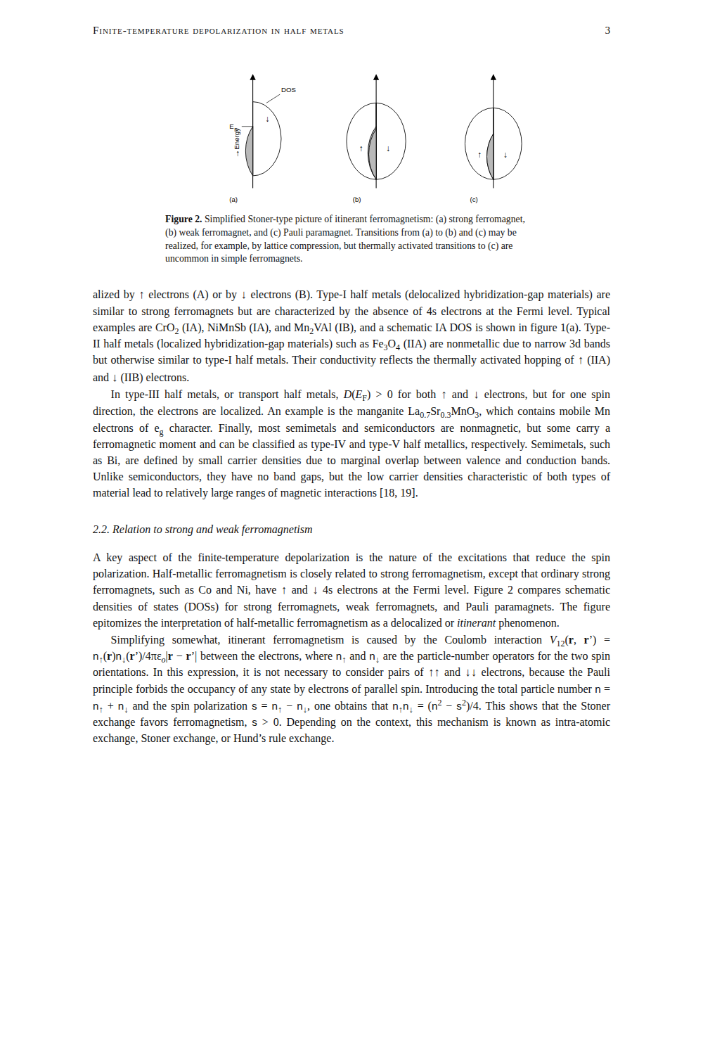Finite-temperature depolarization in half metals 3
Energy DOS E F ↑ ↓ (a) ↑ ↓ (b) ↑ ↓ (c)
Figure 2. Simplified Stoner-type picture of itinerant ferromagnetism: (a) strong ferromagnet, (b) weak ferromagnet, and (c) Pauli paramagnet. Transitions from (a) to (b) and (c) may be realized, for example, by lattice compression, but thermally activated transitions to (c) are uncommon in simple ferromagnets.
alized by ↑ electrons (A) or by ↓ electrons (B). Type-I half metals (delocalized hybridization-gap materials) are similar to strong ferromagnets but are characterized by the absence of 4s electrons at the Fermi level. Typical examples are CrO2 (IA), NiMnSb (IA), and Mn2VAl (IB), and a schematic IA DOS is shown in figure 1(a). Type-II half metals (localized hybridization-gap materials) such as Fe3O4 (IIA) are nonmetallic due to narrow 3d bands but otherwise similar to type-I half metals. Their conductivity reflects the thermally activated hopping of ↑ (IIA) and ↓ (IIB) electrons.
In type-III half metals, or transport half metals, D(EF) > 0 for both ↑ and ↓ electrons, but for one spin direction, the electrons are localized. An example is the manganite La0.7Sr0.3MnO3, which contains mobile Mn electrons of eg character. Finally, most semimetals and semiconductors are nonmagnetic, but some carry a ferromagnetic moment and can be classified as type-IV and type-V half metallics, respectively. Semimetals, such as Bi, are defined by small carrier densities due to marginal overlap between valence and conduction bands. Unlike semiconductors, they have no band gaps, but the low carrier densities characteristic of both types of material lead to relatively large ranges of magnetic interactions [18, 19].
2.2. Relation to strong and weak ferromagnetism
A key aspect of the finite-temperature depolarization is the nature of the excitations that reduce the spin polarization. Half-metallic ferromagnetism is closely related to strong ferromagnetism, except that ordinary strong ferromagnets, such as Co and Ni, have ↑ and ↓ 4s electrons at the Fermi level. Figure 2 compares schematic densities of states (DOSs) for strong ferromagnets, weak ferromagnets, and Pauli paramagnets. The figure epitomizes the interpretation of half-metallic ferromagnetism as a delocalized or itinerant phenomenon.
Simplifying somewhat, itinerant ferromagnetism is caused by the Coulomb interaction V12(r, r’) = n↑(r)n↓(r’)/4πεo|r − r’| between the electrons, where n↑ and n↓ are the particle-number operators for the two spin orientations. In this expression, it is not necessary to consider pairs of ↑↑ and ↓↓ electrons, because the Pauli principle forbids the occupancy of any state by electrons of parallel spin. Introducing the total particle number n = n↑ + n↓ and the spin polarization s = n↑ − n↓, one obtains that n↑n↓ = (n2 − s2)/4. This shows that the Stoner exchange favors ferromagnetism, s > 0. Depending on the context, this mechanism is known as intra-atomic exchange, Stoner exchange, or Hund’s rule exchange.